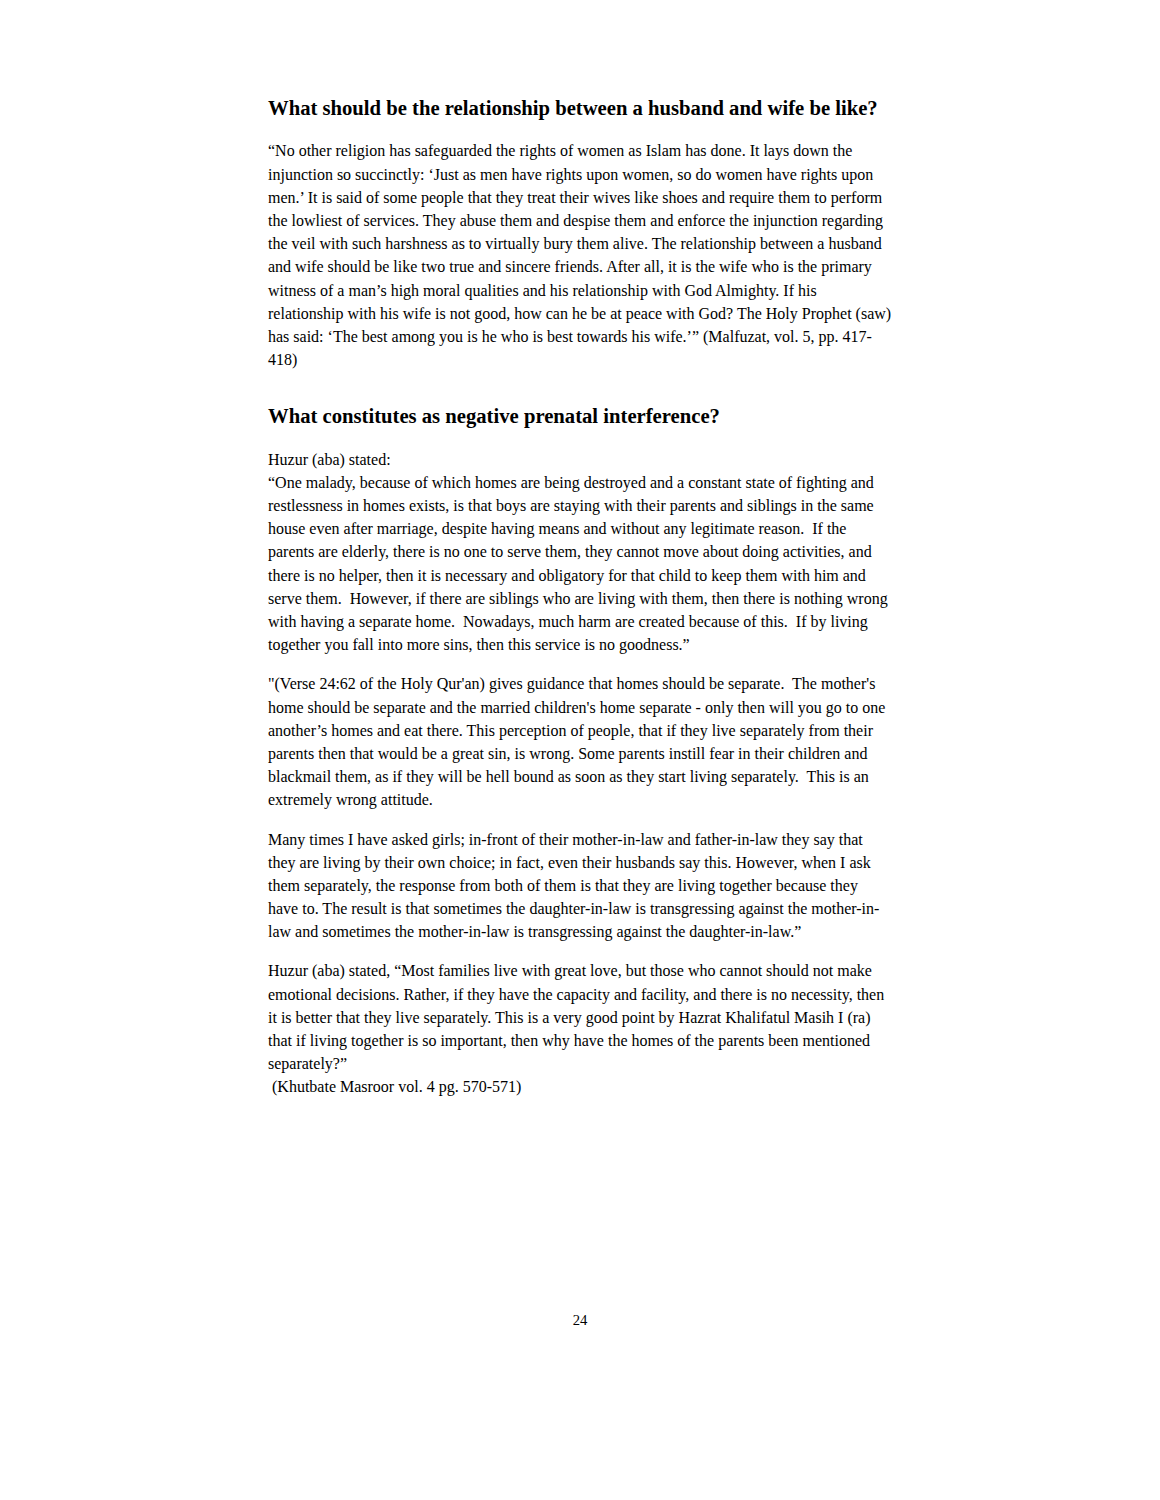What should be the relationship between a husband and wife be like?
“No other religion has safeguarded the rights of women as Islam has done. It lays down the injunction so succinctly: ‘Just as men have rights upon women, so do women have rights upon men.’ It is said of some people that they treat their wives like shoes and require them to perform the lowliest of services. They abuse them and despise them and enforce the injunction regarding the veil with such harshness as to virtually bury them alive. The relationship between a husband and wife should be like two true and sincere friends. After all, it is the wife who is the primary witness of a man’s high moral qualities and his relationship with God Almighty. If his relationship with his wife is not good, how can he be at peace with God? The Holy Prophet (saw) has said: ‘The best among you is he who is best towards his wife.’” (Malfuzat, vol. 5, pp. 417-418)
What constitutes as negative prenatal interference?
Huzur (aba) stated:
“One malady, because of which homes are being destroyed and a constant state of fighting and restlessness in homes exists, is that boys are staying with their parents and siblings in the same house even after marriage, despite having means and without any legitimate reason. If the parents are elderly, there is no one to serve them, they cannot move about doing activities, and there is no helper, then it is necessary and obligatory for that child to keep them with him and serve them. However, if there are siblings who are living with them, then there is nothing wrong with having a separate home. Nowadays, much harm are created because of this. If by living together you fall into more sins, then this service is no goodness.”
"(Verse 24:62 of the Holy Qur'an) gives guidance that homes should be separate. The mother's home should be separate and the married children's home separate - only then will you go to one another’s homes and eat there. This perception of people, that if they live separately from their parents then that would be a great sin, is wrong. Some parents instill fear in their children and blackmail them, as if they will be hell bound as soon as they start living separately. This is an extremely wrong attitude.
Many times I have asked girls; in-front of their mother-in-law and father-in-law they say that they are living by their own choice; in fact, even their husbands say this. However, when I ask them separately, the response from both of them is that they are living together because they have to. The result is that sometimes the daughter-in-law is transgressing against the mother-in-law and sometimes the mother-in-law is transgressing against the daughter-in-law.”
Huzur (aba) stated, “Most families live with great love, but those who cannot should not make emotional decisions. Rather, if they have the capacity and facility, and there is no necessity, then it is better that they live separately. This is a very good point by Hazrat Khalifatul Masih I (ra) that if living together is so important, then why have the homes of the parents been mentioned separately?”
(Khutbate Masroor vol. 4 pg. 570-571)
24